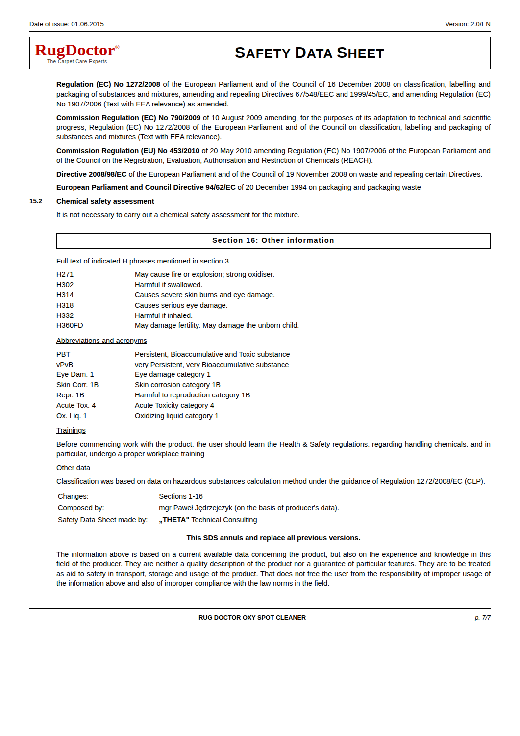Date of issue: 01.06.2015 Version: 2.0/EN
RugDoctor®
The Carpet Care Experts
SAFETY DATA SHEET
Regulation (EC) No 1272/2008 of the European Parliament and of the Council of 16 December 2008 on classification, labelling and packaging of substances and mixtures, amending and repealing Directives 67/548/EEC and 1999/45/EC, and amending Regulation (EC) No 1907/2006 (Text with EEA relevance) as amended.
Commission Regulation (EC) No 790/2009 of 10 August 2009 amending, for the purposes of its adaptation to technical and scientific progress, Regulation (EC) No 1272/2008 of the European Parliament and of the Council on classification, labelling and packaging of substances and mixtures (Text with EEA relevance).
Commission Regulation (EU) No 453/2010 of 20 May 2010 amending Regulation (EC) No 1907/2006 of the European Parliament and of the Council on the Registration, Evaluation, Authorisation and Restriction of Chemicals (REACH).
Directive 2008/98/EC of the European Parliament and of the Council of 19 November 2008 on waste and repealing certain Directives.
European Parliament and Council Directive 94/62/EC of 20 December 1994 on packaging and packaging waste
15.2
Chemical safety assessment
It is not necessary to carry out a chemical safety assessment for the mixture.
Section 16: Other information
Full text of indicated H phrases mentioned in section 3
| H271 | May cause fire or explosion; strong oxidiser. |
| H302 | Harmful if swallowed. |
| H314 | Causes severe skin burns and eye damage. |
| H318 | Causes serious eye damage. |
| H332 | Harmful if inhaled. |
| H360FD | May damage fertility. May damage the unborn child. |
Abbreviations and acronyms
| PBT | Persistent, Bioaccumulative and Toxic substance |
| vPvB | very Persistent, very Bioaccumulative substance |
| Eye Dam. 1 | Eye damage category 1 |
| Skin Corr. 1B | Skin corrosion category 1B |
| Repr. 1B | Harmful to reproduction category 1B |
| Acute Tox. 4 | Acute Toxicity category 4 |
| Ox. Liq. 1 | Oxidizing liquid category 1 |
Trainings
Before commencing work with the product, the user should learn the Health & Safety regulations, regarding handling chemicals, and in particular, undergo a proper workplace training
Other data
Classification was based on data on hazardous substances calculation method under the guidance of Regulation 1272/2008/EC (CLP).
| Changes: | Sections 1-16 |
| Composed by: | mgr Paweł Jędrzejczyk (on the basis of producer's data). |
| Safety Data Sheet made by: | „THETA" Technical Consulting |
This SDS annuls and replace all previous versions.
The information above is based on a current available data concerning the product, but also on the experience and knowledge in this field of the producer. They are neither a quality description of the product nor a guarantee of particular features. They are to be treated as aid to safety in transport, storage and usage of the product. That does not free the user from the responsibility of improper usage of the information above and also of improper compliance with the law norms in the field.
RUG DOCTOR OXY SPOT CLEANER p. 7/7